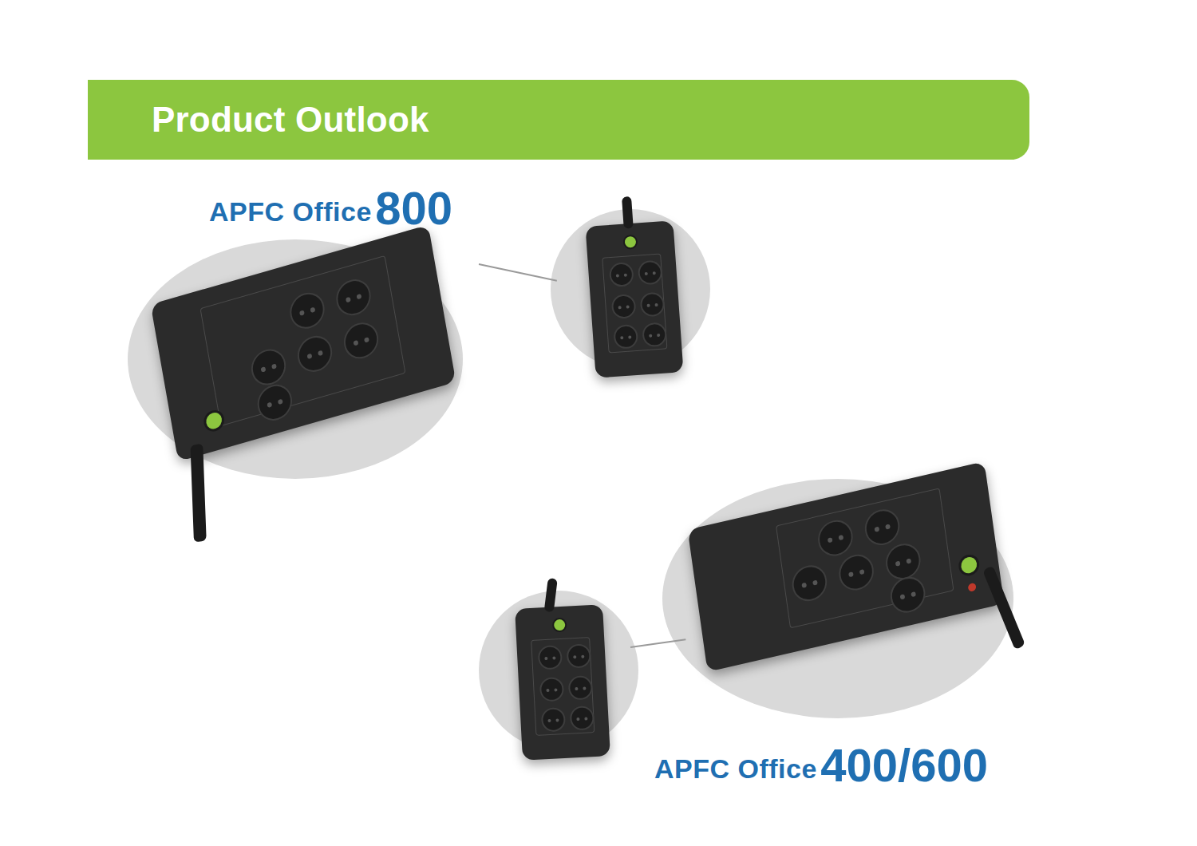Product Outlook
APFC Office 800
APFC Office 400/600